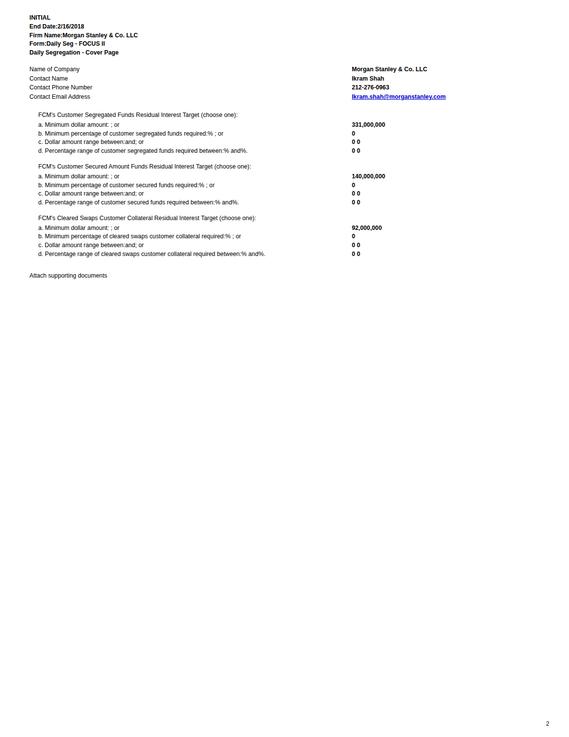INITIAL
End Date:2/16/2018
Firm Name:Morgan Stanley & Co. LLC
Form:Daily Seg - FOCUS II
Daily Segregation - Cover Page
| Name of Company | Morgan Stanley & Co. LLC |
| Contact Name | Ikram Shah |
| Contact Phone Number | 212-276-0963 |
| Contact Email Address | Ikram.shah@morganstanley.com |
FCM's Customer Segregated Funds Residual Interest Target (choose one):
| a. Minimum dollar amount: ; or | 331,000,000 |
| b. Minimum percentage of customer segregated funds required:% ; or | 0 |
| c. Dollar amount range between:and; or | 0 0 |
| d. Percentage range of customer segregated funds required between:% and%. | 0 0 |
FCM's Customer Secured Amount Funds Residual Interest Target (choose one):
| a. Minimum dollar amount: ; or | 140,000,000 |
| b. Minimum percentage of customer secured funds required:% ; or | 0 |
| c. Dollar amount range between:and; or | 0 0 |
| d. Percentage range of customer secured funds required between:% and%. | 0 0 |
FCM's Cleared Swaps Customer Collateral Residual Interest Target (choose one):
| a. Minimum dollar amount: ; or | 92,000,000 |
| b. Minimum percentage of cleared swaps customer collateral required:% ; or | 0 |
| c. Dollar amount range between:and; or | 0 0 |
| d. Percentage range of cleared swaps customer collateral required between:% and%. | 0 0 |
Attach supporting documents
2